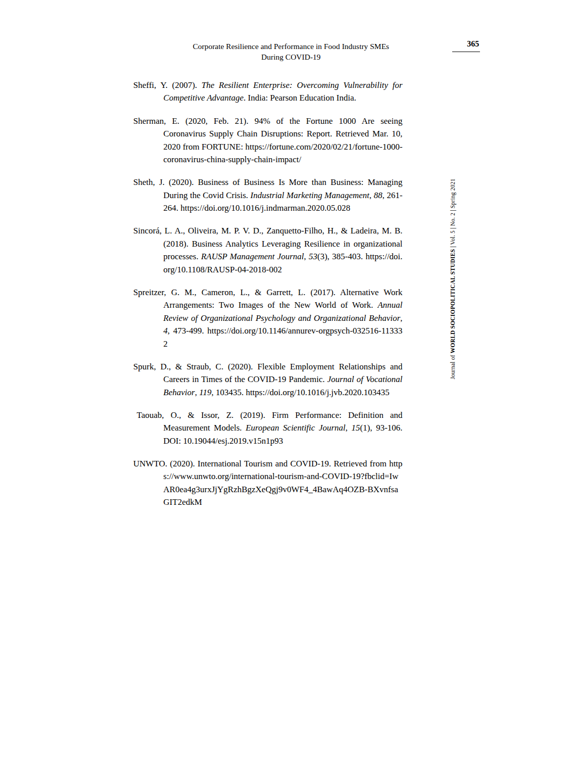365
Journal of WORLD SOCIOPOLITICAL STUDIES | Vol. 5 | No. 2 | Spring 2021
Corporate Resilience and Performance in Food Industry SMEs During COVID-19
Sheffi, Y. (2007). The Resilient Enterprise: Overcoming Vulnerability for Competitive Advantage. India: Pearson Education India.
Sherman, E. (2020, Feb. 21). 94% of the Fortune 1000 Are seeing Coronavirus Supply Chain Disruptions: Report. Retrieved Mar. 10, 2020 from FORTUNE: https://fortune.com/2020/02/21/fortune-1000-coronavirus-china-supply-chain-impact/
Sheth, J. (2020). Business of Business Is More than Business: Managing During the Covid Crisis. Industrial Marketing Management, 88, 261-264. https://doi.org/10.1016/j.indmarman.2020.05.028
Sincorá, L. A., Oliveira, M. P. V. D., Zanquetto-Filho, H., & Ladeira, M. B. (2018). Business Analytics Leveraging Resilience in organizational processes. RAUSP Management Journal, 53(3), 385-403. https://doi.org/10.1108/RAUSP-04-2018-002
Spreitzer, G. M., Cameron, L., & Garrett, L. (2017). Alternative Work Arrangements: Two Images of the New World of Work. Annual Review of Organizational Psychology and Organizational Behavior, 4, 473-499. https://doi.org/10.1146/annurev-orgpsych-032516-113332
Spurk, D., & Straub, C. (2020). Flexible Employment Relationships and Careers in Times of the COVID-19 Pandemic. Journal of Vocational Behavior, 119, 103435. https://doi.org/10.1016/j.jvb.2020.103435
Taouab, O., & Issor, Z. (2019). Firm Performance: Definition and Measurement Models. European Scientific Journal, 15(1), 93-106. DOI: 10.19044/esj.2019.v15n1p93
UNWTO. (2020). International Tourism and COVID-19. Retrieved from https://www.unwto.org/international-tourism-and-COVID-19?fbclid=IwAR0ea4g3urxJjYgRzhBgzXeQgj9v0WF4_4BawAq4OZB-BXvnfsaGIT2edkM